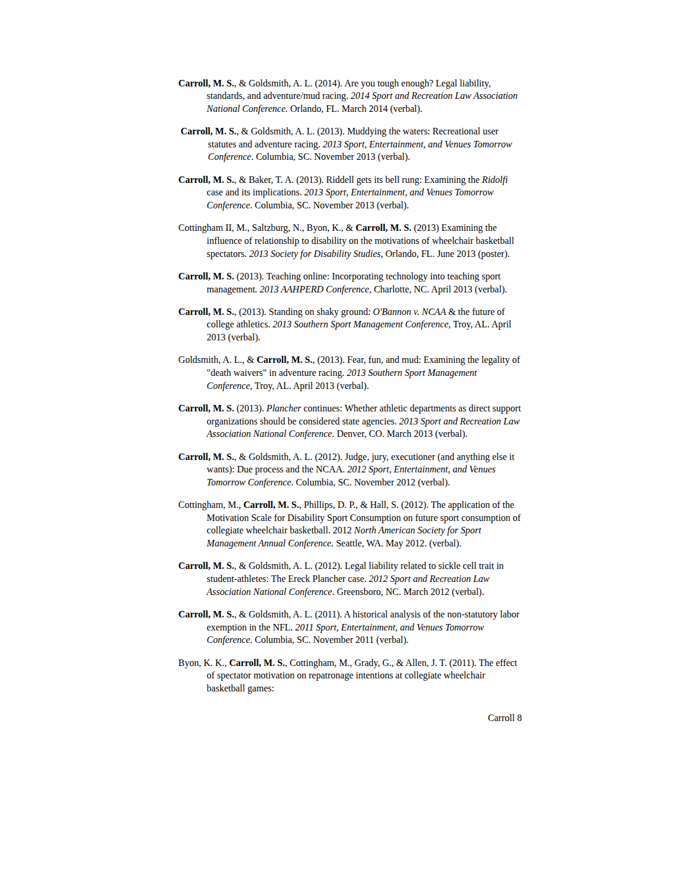Carroll, M. S., & Goldsmith, A. L. (2014). Are you tough enough? Legal liability, standards, and adventure/mud racing. 2014 Sport and Recreation Law Association National Conference. Orlando, FL. March 2014 (verbal).
Carroll, M. S., & Goldsmith, A. L. (2013). Muddying the waters: Recreational user statutes and adventure racing. 2013 Sport, Entertainment, and Venues Tomorrow Conference. Columbia, SC. November 2013 (verbal).
Carroll, M. S., & Baker, T. A. (2013). Riddell gets its bell rung: Examining the Ridolfi case and its implications. 2013 Sport, Entertainment, and Venues Tomorrow Conference. Columbia, SC. November 2013 (verbal).
Cottingham II, M., Saltzburg, N., Byon, K., & Carroll, M. S. (2013) Examining the influence of relationship to disability on the motivations of wheelchair basketball spectators. 2013 Society for Disability Studies, Orlando, FL. June 2013 (poster).
Carroll, M. S. (2013). Teaching online: Incorporating technology into teaching sport management. 2013 AAHPERD Conference, Charlotte, NC. April 2013 (verbal).
Carroll, M. S., (2013). Standing on shaky ground: O'Bannon v. NCAA & the future of college athletics. 2013 Southern Sport Management Conference, Troy, AL. April 2013 (verbal).
Goldsmith, A. L., & Carroll, M. S., (2013). Fear, fun, and mud: Examining the legality of "death waivers" in adventure racing. 2013 Southern Sport Management Conference, Troy, AL. April 2013 (verbal).
Carroll, M. S. (2013). Plancher continues: Whether athletic departments as direct support organizations should be considered state agencies. 2013 Sport and Recreation Law Association National Conference. Denver, CO. March 2013 (verbal).
Carroll, M. S., & Goldsmith, A. L. (2012). Judge, jury, executioner (and anything else it wants): Due process and the NCAA. 2012 Sport, Entertainment, and Venues Tomorrow Conference. Columbia, SC. November 2012 (verbal).
Cottingham, M., Carroll, M. S., Phillips, D. P., & Hall, S. (2012). The application of the Motivation Scale for Disability Sport Consumption on future sport consumption of collegiate wheelchair basketball. 2012 North American Society for Sport Management Annual Conference. Seattle, WA. May 2012. (verbal).
Carroll, M. S., & Goldsmith, A. L. (2012). Legal liability related to sickle cell trait in student-athletes: The Ereck Plancher case. 2012 Sport and Recreation Law Association National Conference. Greensboro, NC. March 2012 (verbal).
Carroll, M. S., & Goldsmith, A. L. (2011). A historical analysis of the non-statutory labor exemption in the NFL. 2011 Sport, Entertainment, and Venues Tomorrow Conference. Columbia, SC. November 2011 (verbal).
Byon, K. K., Carroll, M. S., Cottingham, M., Grady, G., & Allen, J. T. (2011). The effect of spectator motivation on repatronage intentions at collegiate wheelchair basketball games:
Carroll 8